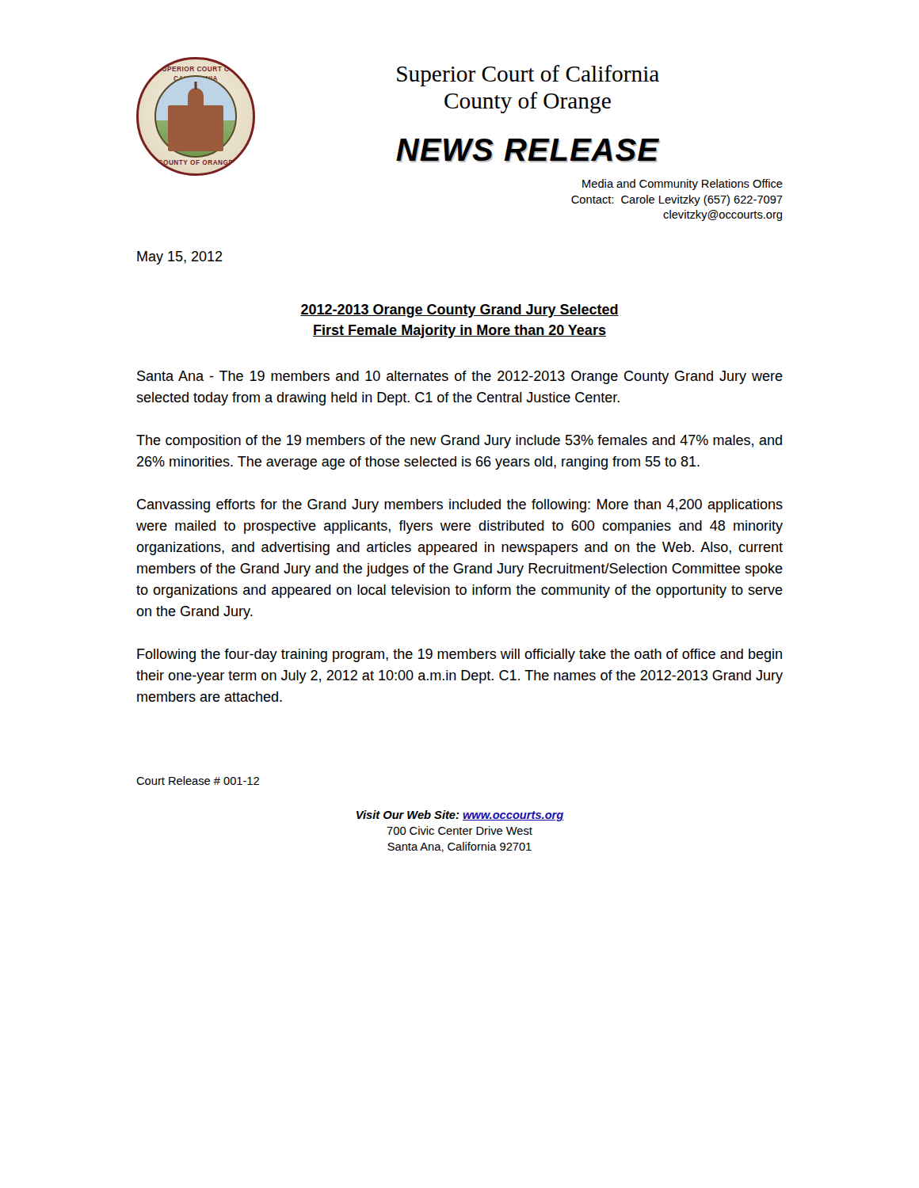Superior Court of California
County of Orange
Superior Court of California
County of Orange
NEWS RELEASE
Media and Community Relations Office
Contact: Carole Levitzky (657) 622-7097
clevitzky@occourts.org
May 15, 2012
2012-2013 Orange County Grand Jury Selected First Female Majority in More than 20 Years
Santa Ana - The 19 members and 10 alternates of the 2012-2013 Orange County Grand Jury were selected today from a drawing held in Dept. C1 of the Central Justice Center.
The composition of the 19 members of the new Grand Jury include 53% females and 47% males, and 26% minorities. The average age of those selected is 66 years old, ranging from 55 to 81.
Canvassing efforts for the Grand Jury members included the following: More than 4,200 applications were mailed to prospective applicants, flyers were distributed to 600 companies and 48 minority organizations, and advertising and articles appeared in newspapers and on the Web. Also, current members of the Grand Jury and the judges of the Grand Jury Recruitment/Selection Committee spoke to organizations and appeared on local television to inform the community of the opportunity to serve on the Grand Jury.
Following the four-day training program, the 19 members will officially take the oath of office and begin their one-year term on July 2, 2012 at 10:00 a.m.in Dept. C1. The names of the 2012-2013 Grand Jury members are attached.
Court Release # 001-12
Visit Our Web Site: www.occourts.org
700 Civic Center Drive West
Santa Ana, California 92701